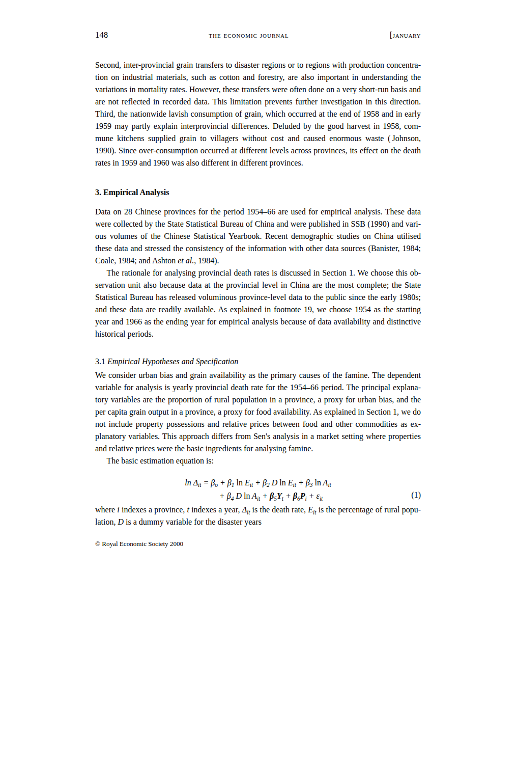148 the economic journal [january
Second, inter-provincial grain transfers to disaster regions or to regions with production concentration on industrial materials, such as cotton and forestry, are also important in understanding the variations in mortality rates. However, these transfers were often done on a very short-run basis and are not reflected in recorded data. This limitation prevents further investigation in this direction. Third, the nationwide lavish consumption of grain, which occurred at the end of 1958 and in early 1959 may partly explain interprovincial differences. Deluded by the good harvest in 1958, commune kitchens supplied grain to villagers without cost and caused enormous waste ( Johnson, 1990). Since over-consumption occurred at different levels across provinces, its effect on the death rates in 1959 and 1960 was also different in different provinces.
3. Empirical Analysis
Data on 28 Chinese provinces for the period 1954–66 are used for empirical analysis. These data were collected by the State Statistical Bureau of China and were published in SSB (1990) and various volumes of the Chinese Statistical Yearbook. Recent demographic studies on China utilised these data and stressed the consistency of the information with other data sources (Banister, 1984; Coale, 1984; and Ashton et al., 1984).
The rationale for analysing provincial death rates is discussed in Section 1. We choose this observation unit also because data at the provincial level in China are the most complete; the State Statistical Bureau has released voluminous province-level data to the public since the early 1980s; and these data are readily available. As explained in footnote 19, we choose 1954 as the starting year and 1966 as the ending year for empirical analysis because of data availability and distinctive historical periods.
3.1 Empirical Hypotheses and Specification
We consider urban bias and grain availability as the primary causes of the famine. The dependent variable for analysis is yearly provincial death rate for the 1954–66 period. The principal explanatory variables are the proportion of rural population in a province, a proxy for urban bias, and the per capita grain output in a province, a proxy for food availability. As explained in Section 1, we do not include property possessions and relative prices between food and other commodities as explanatory variables. This approach differs from Sen's analysis in a market setting where properties and relative prices were the basic ingredients for analysing famine.
The basic estimation equation is:
ln Δit = βo + β1 ln Eit + β2 D ln Eit + β3 ln Ait + β4 D ln Ait + β5Yt + β6Pi + εit (1)
where i indexes a province, t indexes a year, Δit is the death rate, Eit is the percentage of rural population, D is a dummy variable for the disaster years
© Royal Economic Society 2000